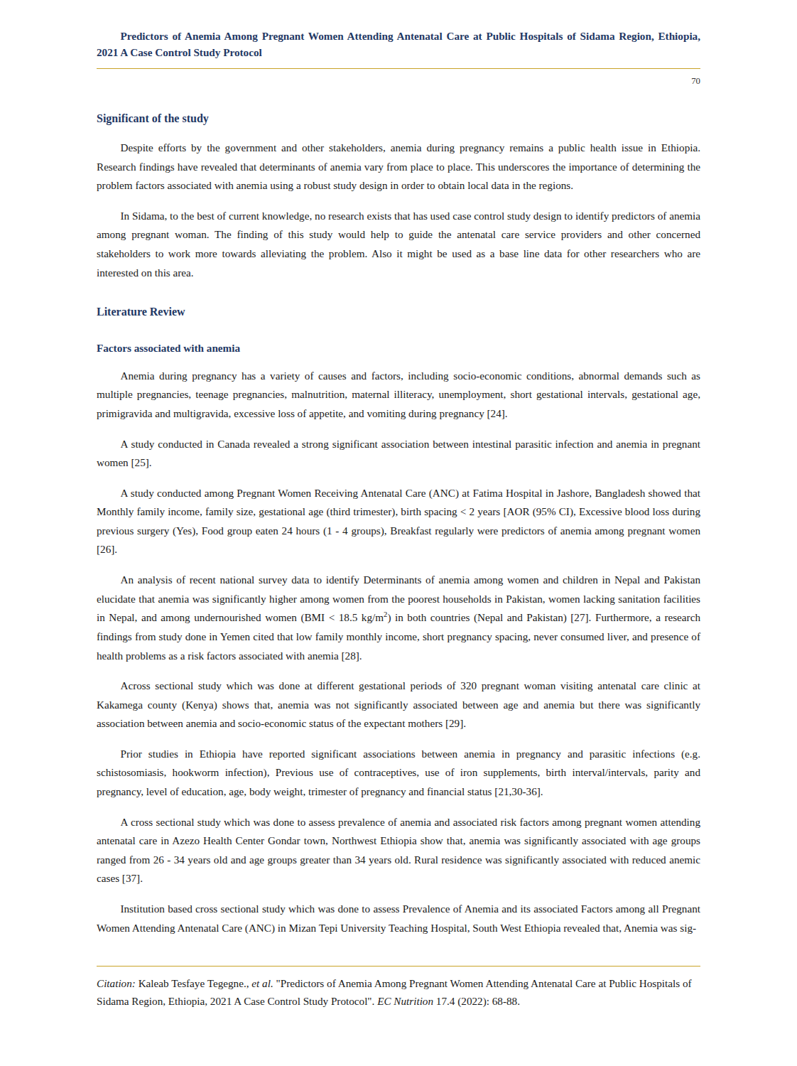Predictors of Anemia Among Pregnant Women Attending Antenatal Care at Public Hospitals of Sidama Region, Ethiopia, 2021 A Case Control Study Protocol
70
Significant of the study
Despite efforts by the government and other stakeholders, anemia during pregnancy remains a public health issue in Ethiopia. Research findings have revealed that determinants of anemia vary from place to place. This underscores the importance of determining the problem factors associated with anemia using a robust study design in order to obtain local data in the regions.
In Sidama, to the best of current knowledge, no research exists that has used case control study design to identify predictors of anemia among pregnant woman. The finding of this study would help to guide the antenatal care service providers and other concerned stakeholders to work more towards alleviating the problem. Also it might be used as a base line data for other researchers who are interested on this area.
Literature Review
Factors associated with anemia
Anemia during pregnancy has a variety of causes and factors, including socio-economic conditions, abnormal demands such as multiple pregnancies, teenage pregnancies, malnutrition, maternal illiteracy, unemployment, short gestational intervals, gestational age, primigravida and multigravida, excessive loss of appetite, and vomiting during pregnancy [24].
A study conducted in Canada revealed a strong significant association between intestinal parasitic infection and anemia in pregnant women [25].
A study conducted among Pregnant Women Receiving Antenatal Care (ANC) at Fatima Hospital in Jashore, Bangladesh showed that Monthly family income, family size, gestational age (third trimester), birth spacing < 2 years [AOR (95% CI), Excessive blood loss during previous surgery (Yes), Food group eaten 24 hours (1 - 4 groups), Breakfast regularly were predictors of anemia among pregnant women [26].
An analysis of recent national survey data to identify Determinants of anemia among women and children in Nepal and Pakistan elucidate that anemia was significantly higher among women from the poorest households in Pakistan, women lacking sanitation facilities in Nepal, and among undernourished women (BMI < 18.5 kg/m2) in both countries (Nepal and Pakistan) [27]. Furthermore, a research findings from study done in Yemen cited that low family monthly income, short pregnancy spacing, never consumed liver, and presence of health problems as a risk factors associated with anemia [28].
Across sectional study which was done at different gestational periods of 320 pregnant woman visiting antenatal care clinic at Kakamega county (Kenya) shows that, anemia was not significantly associated between age and anemia but there was significantly association between anemia and socio-economic status of the expectant mothers [29].
Prior studies in Ethiopia have reported significant associations between anemia in pregnancy and parasitic infections (e.g. schistosomiasis, hookworm infection), Previous use of contraceptives, use of iron supplements, birth interval/intervals, parity and pregnancy, level of education, age, body weight, trimester of pregnancy and financial status [21,30-36].
A cross sectional study which was done to assess prevalence of anemia and associated risk factors among pregnant women attending antenatal care in Azezo Health Center Gondar town, Northwest Ethiopia show that, anemia was significantly associated with age groups ranged from 26 - 34 years old and age groups greater than 34 years old. Rural residence was significantly associated with reduced anemic cases [37].
Institution based cross sectional study which was done to assess Prevalence of Anemia and its associated Factors among all Pregnant Women Attending Antenatal Care (ANC) in Mizan Tepi University Teaching Hospital, South West Ethiopia revealed that, Anemia was sig-
Citation: Kaleab Tesfaye Tegegne., et al. "Predictors of Anemia Among Pregnant Women Attending Antenatal Care at Public Hospitals of Sidama Region, Ethiopia, 2021 A Case Control Study Protocol". EC Nutrition 17.4 (2022): 68-88.